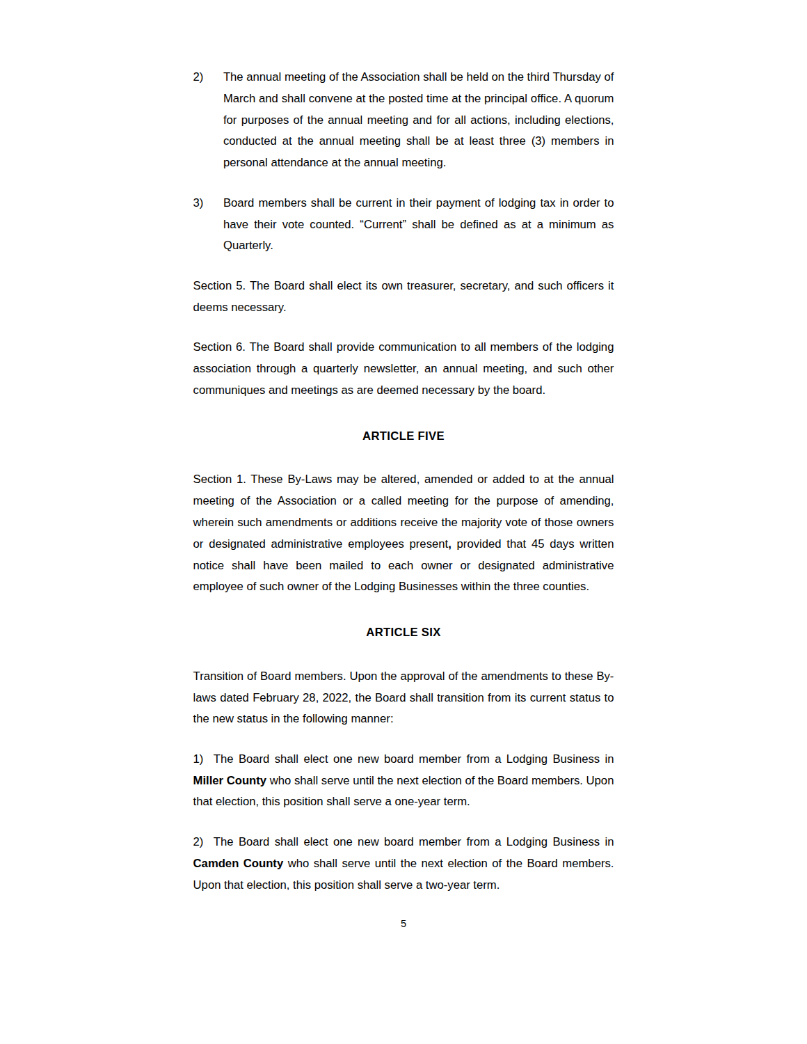2) The annual meeting of the Association shall be held on the third Thursday of March and shall convene at the posted time at the principal office. A quorum for purposes of the annual meeting and for all actions, including elections, conducted at the annual meeting shall be at least three (3) members in personal attendance at the annual meeting.
3) Board members shall be current in their payment of lodging tax in order to have their vote counted. “Current” shall be defined as at a minimum as Quarterly.
Section 5. The Board shall elect its own treasurer, secretary, and such officers it deems necessary.
Section 6. The Board shall provide communication to all members of the lodging association through a quarterly newsletter, an annual meeting, and such other communiques and meetings as are deemed necessary by the board.
ARTICLE FIVE
Section 1. These By-Laws may be altered, amended or added to at the annual meeting of the Association or a called meeting for the purpose of amending, wherein such amendments or additions receive the majority vote of those owners or designated administrative employees present, provided that 45 days written notice shall have been mailed to each owner or designated administrative employee of such owner of the Lodging Businesses within the three counties.
ARTICLE SIX
Transition of Board members. Upon the approval of the amendments to these By-laws dated February 28, 2022, the Board shall transition from its current status to the new status in the following manner:
1) The Board shall elect one new board member from a Lodging Business in Miller County who shall serve until the next election of the Board members. Upon that election, this position shall serve a one-year term.
2) The Board shall elect one new board member from a Lodging Business in Camden County who shall serve until the next election of the Board members. Upon that election, this position shall serve a two-year term.
5